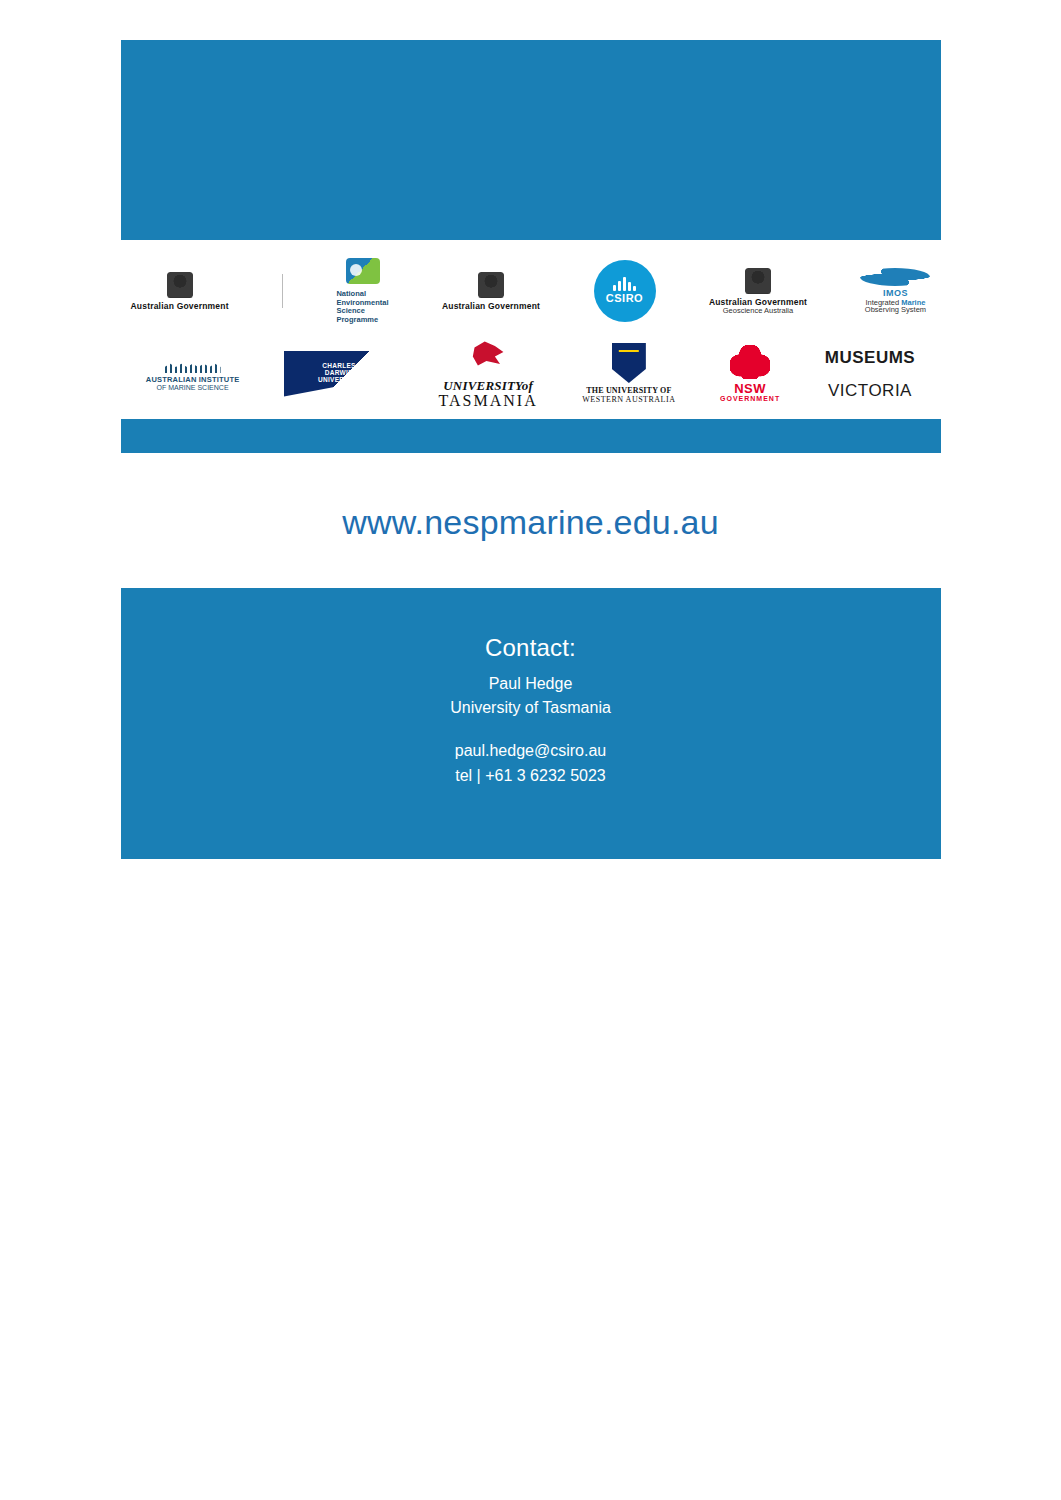Australian Government
National Environmental Science Programme
Australian Government
CSIRO
Australian Government Geoscience Australia
IMOS Integrated Marine
Observing System
AUSTRALIAN INSTITUTE OF MARINE SCIENCE
CHARLES
DARWIN
UNIVERSITY
UNIVERSITYof
TASMANIA
THE UNIVERSITY OF WESTERN AUSTRALIA
NSW GOVERNMENT
MUSEUMS
VICTORIA
www.nespmarine.edu.au
Contact:
Paul Hedge
University of Tasmania
paul.hedge@csiro.au
tel | +61 3 6232 5023